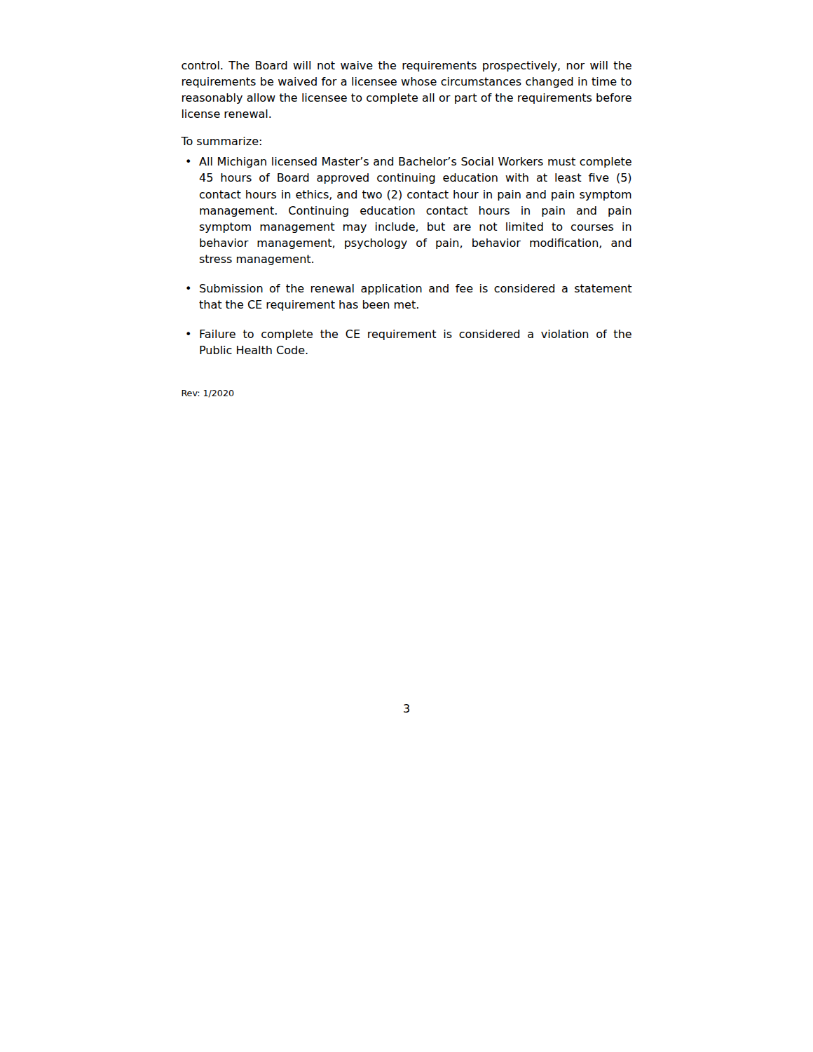control. The Board will not waive the requirements prospectively, nor will the requirements be waived for a licensee whose circumstances changed in time to reasonably allow the licensee to complete all or part of the requirements before license renewal.
To summarize:
All Michigan licensed Master’s and Bachelor’s Social Workers must complete 45 hours of Board approved continuing education with at least five (5) contact hours in ethics, and two (2) contact hour in pain and pain symptom management. Continuing education contact hours in pain and pain symptom management may include, but are not limited to courses in behavior management, psychology of pain, behavior modification, and stress management.
Submission of the renewal application and fee is considered a statement that the CE requirement has been met.
Failure to complete the CE requirement is considered a violation of the Public Health Code.
Rev: 1/2020
3